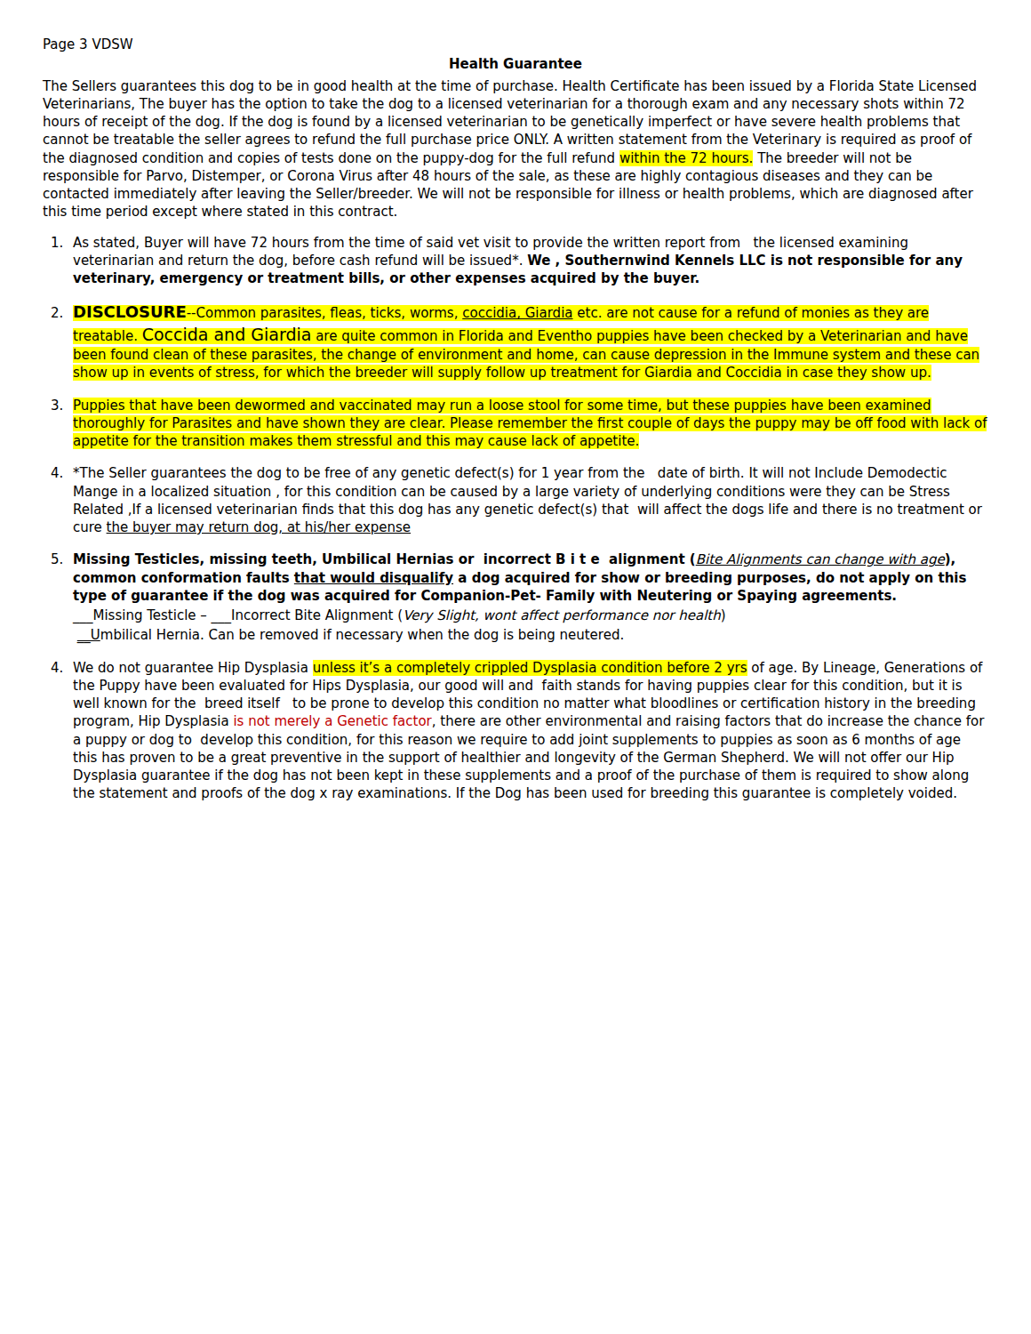Page 3 VDSW
Health Guarantee
The Sellers guarantees this dog to be in good health at the time of purchase. Health Certificate has been issued by a Florida State Licensed Veterinarians, The buyer has the option to take the dog to a licensed veterinarian for a thorough exam and any necessary shots within 72 hours of receipt of the dog. If the dog is found by a licensed veterinarian to be genetically imperfect or have severe health problems that cannot be treatable the seller agrees to refund the full purchase price ONLY. A written statement from the Veterinary is required as proof of the diagnosed condition and copies of tests done on the puppy-dog for the full refund within the 72 hours. The breeder will not be responsible for Parvo, Distemper, or Corona Virus after 48 hours of the sale, as these are highly contagious diseases and they can be contacted immediately after leaving the Seller/breeder. We will not be responsible for illness or health problems, which are diagnosed after this time period except where stated in this contract.
As stated, Buyer will have 72 hours from the time of said vet visit to provide the written report from the licensed examining veterinarian and return the dog, before cash refund will be issued*. We , Southernwind Kennels LLC is not responsible for any veterinary, emergency or treatment bills, or other expenses acquired by the buyer.
DISCLOSURE--Common parasites, fleas, ticks, worms, coccidia, Giardia etc. are not cause for a refund of monies as they are treatable. Coccida and Giardia are quite common in Florida and Eventho puppies have been checked by a Veterinarian and have been found clean of these parasites, the change of environment and home, can cause depression in the Immune system and these can show up in events of stress, for which the breeder will supply follow up treatment for Giardia and Coccidia in case they show up.
Puppies that have been dewormed and vaccinated may run a loose stool for some time, but these puppies have been examined thoroughly for Parasites and have shown they are clear. Please remember the first couple of days the puppy may be off food with lack of appetite for the transition makes them stressful and this may cause lack of appetite.
*The Seller guarantees the dog to be free of any genetic defect(s) for 1 year from the date of birth. It will not Include Demodectic Mange in a localized situation , for this condition can be caused by a large variety of underlying conditions were they can be Stress Related ,If a licensed veterinarian finds that this dog has any genetic defect(s) that will affect the dogs life and there is no treatment or cure the buyer may return dog, at his/her expense
Missing Testicles, missing teeth, Umbilical Hernias or incorrect B i t e alignment (Bite Alignments can change with age), common conformation faults that would disqualify a dog acquired for show or breeding purposes, do not apply on this type of guarantee if the dog was acquired for Companion-Pet- Family with Neutering or Spaying agreements. ___Missing Testicle – ___Incorrect Bite Alignment (Very Slight, wont affect performance nor health) __Umbilical Hernia. Can be removed if necessary when the dog is being neutered.
We do not guarantee Hip Dysplasia unless it’s a completely crippled Dysplasia condition before 2 yrs of age. By Lineage, Generations of the Puppy have been evaluated for Hips Dysplasia, our good will and faith stands for having puppies clear for this condition, but it is well known for the breed itself to be prone to develop this condition no matter what bloodlines or certification history in the breeding program, Hip Dysplasia is not merely a Genetic factor, there are other environmental and raising factors that do increase the chance for a puppy or dog to develop this condition, for this reason we require to add joint supplements to puppies as soon as 6 months of age this has proven to be a great preventive in the support of healthier and longevity of the German Shepherd. We will not offer our Hip Dysplasia guarantee if the dog has not been kept in these supplements and a proof of the purchase of them is required to show along the statement and proofs of the dog x ray examinations. If the Dog has been used for breeding this guarantee is completely voided.